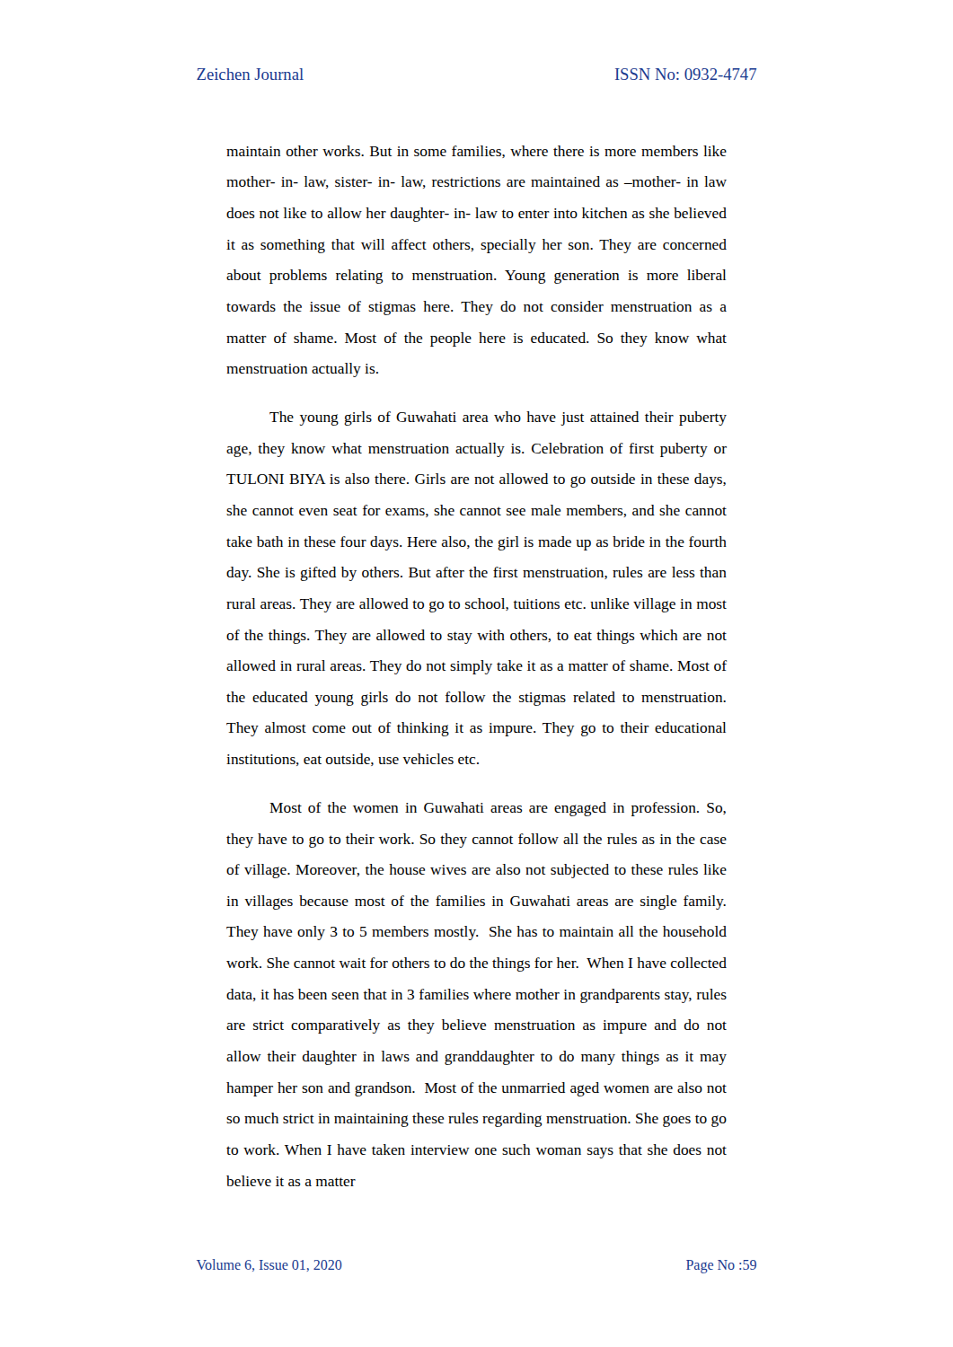Zeichen Journal
ISSN No: 0932-4747
maintain other works. But in some families, where there is more members like mother- in- law, sister- in- law, restrictions are maintained as –mother- in law does not like to allow her daughter- in- law to enter into kitchen as she believed it as something that will affect others, specially her son. They are concerned about problems relating to menstruation. Young generation is more liberal towards the issue of stigmas here. They do not consider menstruation as a matter of shame. Most of the people here is educated. So they know what menstruation actually is.
The young girls of Guwahati area who have just attained their puberty age, they know what menstruation actually is. Celebration of first puberty or TULONI BIYA is also there. Girls are not allowed to go outside in these days, she cannot even seat for exams, she cannot see male members, and she cannot take bath in these four days. Here also, the girl is made up as bride in the fourth day. She is gifted by others. But after the first menstruation, rules are less than rural areas. They are allowed to go to school, tuitions etc. unlike village in most of the things. They are allowed to stay with others, to eat things which are not allowed in rural areas. They do not simply take it as a matter of shame. Most of the educated young girls do not follow the stigmas related to menstruation. They almost come out of thinking it as impure. They go to their educational institutions, eat outside, use vehicles etc.
Most of the women in Guwahati areas are engaged in profession. So, they have to go to their work. So they cannot follow all the rules as in the case of village. Moreover, the house wives are also not subjected to these rules like in villages because most of the families in Guwahati areas are single family. They have only 3 to 5 members mostly. She has to maintain all the household work. She cannot wait for others to do the things for her. When I have collected data, it has been seen that in 3 families where mother in grandparents stay, rules are strict comparatively as they believe menstruation as impure and do not allow their daughter in laws and granddaughter to do many things as it may hamper her son and grandson. Most of the unmarried aged women are also not so much strict in maintaining these rules regarding menstruation. She goes to go to work. When I have taken interview one such woman says that she does not believe it as a matter
Volume 6, Issue 01, 2020
Page No :59